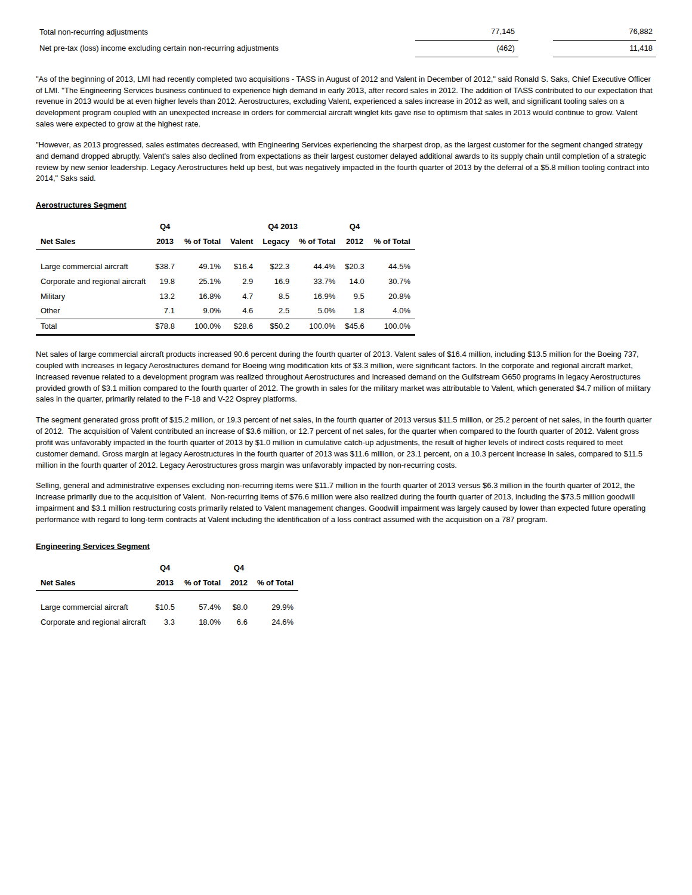| Total non-recurring adjustments | 77,145 | | 76,882 |
| Net pre-tax (loss) income excluding certain non-recurring adjustments | (462) | | 11,418 |
"As of the beginning of 2013, LMI had recently completed two acquisitions - TASS in August of 2012 and Valent in December of 2012," said Ronald S. Saks, Chief Executive Officer of LMI. "The Engineering Services business continued to experience high demand in early 2013, after record sales in 2012. The addition of TASS contributed to our expectation that revenue in 2013 would be at even higher levels than 2012. Aerostructures, excluding Valent, experienced a sales increase in 2012 as well, and significant tooling sales on a development program coupled with an unexpected increase in orders for commercial aircraft winglet kits gave rise to optimism that sales in 2013 would continue to grow. Valent sales were expected to grow at the highest rate.
"However, as 2013 progressed, sales estimates decreased, with Engineering Services experiencing the sharpest drop, as the largest customer for the segment changed strategy and demand dropped abruptly. Valent's sales also declined from expectations as their largest customer delayed additional awards to its supply chain until completion of a strategic review by new senior leadership. Legacy Aerostructures held up best, but was negatively impacted in the fourth quarter of 2013 by the deferral of a $5.8 million tooling contract into 2014," Saks said.
Aerostructures Segment
| | Q4 | | Q4 2013 | Q4 | |
| --- | --- | --- | --- | --- | --- |
| Net Sales | 2013 | % of Total | Valent | Legacy | % of Total | 2012 | % of Total |
| Large commercial aircraft | $38.7 | 49.1% | $16.4 | $22.3 | 44.4% | $20.3 | 44.5% |
| Corporate and regional aircraft | 19.8 | 25.1% | 2.9 | 16.9 | 33.7% | 14.0 | 30.7% |
| Military | 13.2 | 16.8% | 4.7 | 8.5 | 16.9% | 9.5 | 20.8% |
| Other | 7.1 | 9.0% | 4.6 | 2.5 | 5.0% | 1.8 | 4.0% |
| Total | $78.8 | 100.0% | $28.6 | $50.2 | 100.0% | $45.6 | 100.0% |
Net sales of large commercial aircraft products increased 90.6 percent during the fourth quarter of 2013. Valent sales of $16.4 million, including $13.5 million for the Boeing 737, coupled with increases in legacy Aerostructures demand for Boeing wing modification kits of $3.3 million, were significant factors. In the corporate and regional aircraft market, increased revenue related to a development program was realized throughout Aerostructures and increased demand on the Gulfstream G650 programs in legacy Aerostructures provided growth of $3.1 million compared to the fourth quarter of 2012. The growth in sales for the military market was attributable to Valent, which generated $4.7 million of military sales in the quarter, primarily related to the F-18 and V-22 Osprey platforms.
The segment generated gross profit of $15.2 million, or 19.3 percent of net sales, in the fourth quarter of 2013 versus $11.5 million, or 25.2 percent of net sales, in the fourth quarter of 2012. The acquisition of Valent contributed an increase of $3.6 million, or 12.7 percent of net sales, for the quarter when compared to the fourth quarter of 2012. Valent gross profit was unfavorably impacted in the fourth quarter of 2013 by $1.0 million in cumulative catch-up adjustments, the result of higher levels of indirect costs required to meet customer demand. Gross margin at legacy Aerostructures in the fourth quarter of 2013 was $11.6 million, or 23.1 percent, on a 10.3 percent increase in sales, compared to $11.5 million in the fourth quarter of 2012. Legacy Aerostructures gross margin was unfavorably impacted by non-recurring costs.
Selling, general and administrative expenses excluding non-recurring items were $11.7 million in the fourth quarter of 2013 versus $6.3 million in the fourth quarter of 2012, the increase primarily due to the acquisition of Valent. Non-recurring items of $76.6 million were also realized during the fourth quarter of 2013, including the $73.5 million goodwill impairment and $3.1 million restructuring costs primarily related to Valent management changes. Goodwill impairment was largely caused by lower than expected future operating performance with regard to long-term contracts at Valent including the identification of a loss contract assumed with the acquisition on a 787 program.
Engineering Services Segment
| | Q4 | | Q4 | |
| --- | --- | --- | --- | --- |
| Net Sales | 2013 | % of Total | 2012 | % of Total |
| Large commercial aircraft | $10.5 | 57.4% | $8.0 | 29.9% |
| Corporate and regional aircraft | 3.3 | 18.0% | 6.6 | 24.6% |